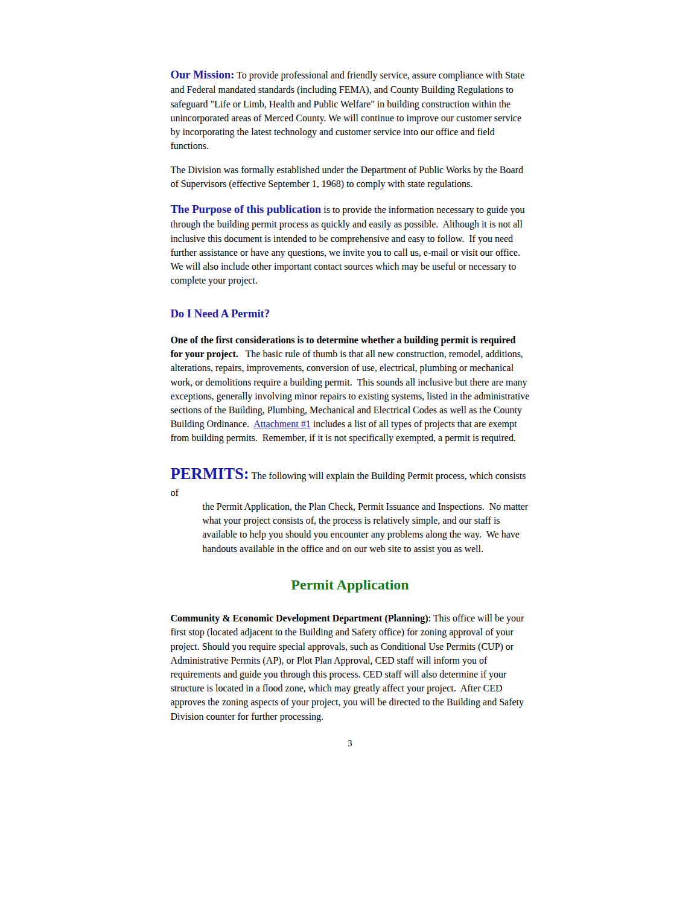Our Mission: To provide professional and friendly service, assure compliance with State and Federal mandated standards (including FEMA), and County Building Regulations to safeguard "Life or Limb, Health and Public Welfare" in building construction within the unincorporated areas of Merced County. We will continue to improve our customer service by incorporating the latest technology and customer service into our office and field functions.
The Division was formally established under the Department of Public Works by the Board of Supervisors (effective September 1, 1968) to comply with state regulations.
The Purpose of this publication is to provide the information necessary to guide you through the building permit process as quickly and easily as possible. Although it is not all inclusive this document is intended to be comprehensive and easy to follow. If you need further assistance or have any questions, we invite you to call us, e-mail or visit our office. We will also include other important contact sources which may be useful or necessary to complete your project.
Do I Need A Permit?
One of the first considerations is to determine whether a building permit is required for your project. The basic rule of thumb is that all new construction, remodel, additions, alterations, repairs, improvements, conversion of use, electrical, plumbing or mechanical work, or demolitions require a building permit. This sounds all inclusive but there are many exceptions, generally involving minor repairs to existing systems, listed in the administrative sections of the Building, Plumbing, Mechanical and Electrical Codes as well as the County Building Ordinance. Attachment #1 includes a list of all types of projects that are exempt from building permits. Remember, if it is not specifically exempted, a permit is required.
PERMITS: The following will explain the Building Permit process, which consists of the Permit Application, the Plan Check, Permit Issuance and Inspections. No matter what your project consists of, the process is relatively simple, and our staff is available to help you should you encounter any problems along the way. We have handouts available in the office and on our web site to assist you as well.
Permit Application
Community & Economic Development Department (Planning): This office will be your first stop (located adjacent to the Building and Safety office) for zoning approval of your project. Should you require special approvals, such as Conditional Use Permits (CUP) or Administrative Permits (AP), or Plot Plan Approval, CED staff will inform you of requirements and guide you through this process. CED staff will also determine if your structure is located in a flood zone, which may greatly affect your project. After CED approves the zoning aspects of your project, you will be directed to the Building and Safety Division counter for further processing.
3